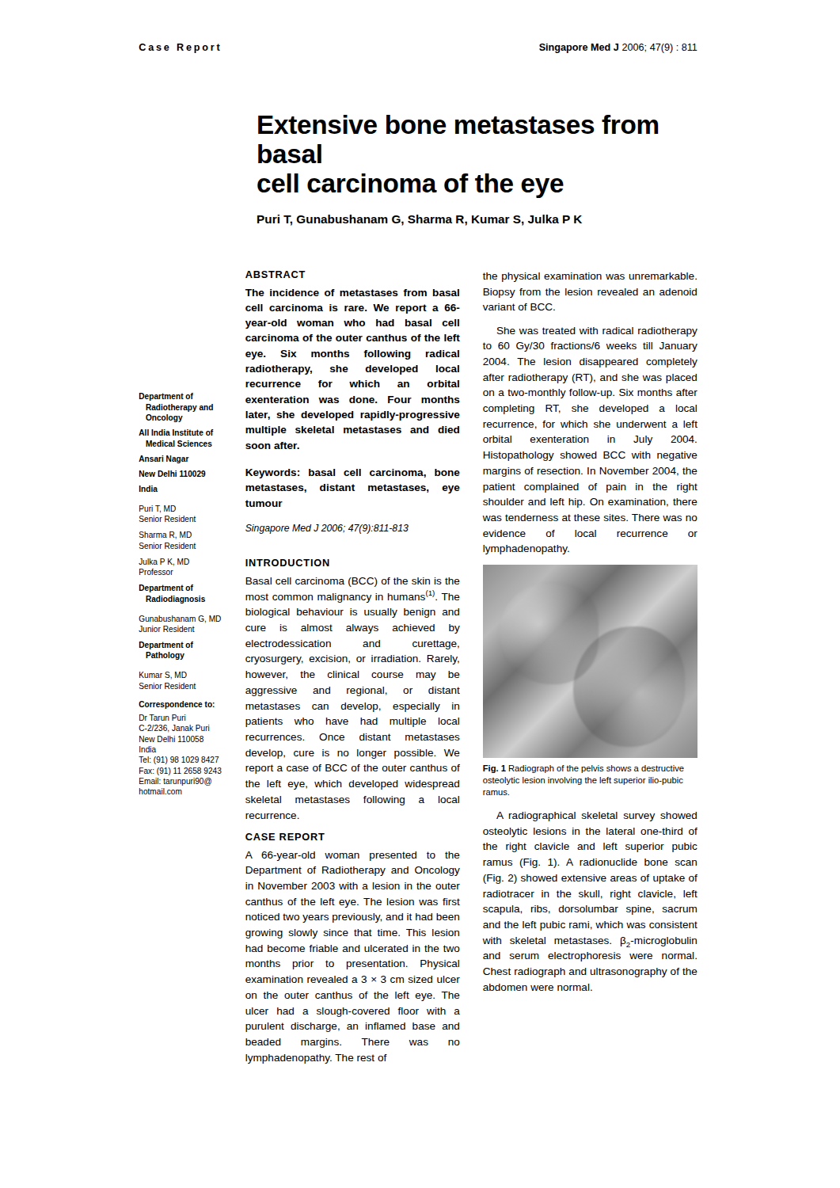Case Report
Singapore Med J 2006; 47(9) : 811
Extensive bone metastases from basal
cell carcinoma of the eye
Puri T, Gunabushanam G, Sharma R, Kumar S, Julka P K
Department ofRadiotherapy and Oncology
All India Institute ofMedical Sciences
Ansari Nagar
New Delhi 110029
India
Puri T, MD
Senior Resident
Sharma R, MD
Senior Resident
Julka P K, MD
Professor
Department ofRadiodiagnosis
Gunabushanam G, MD
Junior Resident
Department ofPathology
Kumar S, MD
Senior Resident
Correspondence to:
Dr Tarun Puri
C-2/236, Janak Puri
New Delhi 110058
India
Tel: (91) 98 1029 8427
Fax: (91) 11 2658 9243
Email: tarunpuri90@
hotmail.com
ABSTRACT
The incidence of metastases from basal cell carcinoma is rare. We report a 66-year-old woman who had basal cell carcinoma of the outer canthus of the left eye. Six months following radical radiotherapy, she developed local recurrence for which an orbital exenteration was done. Four months later, she developed rapidly-progressive multiple skeletal metastases and died soon after.
Keywords: basal cell carcinoma, bone metastases, distant metastases, eye tumour
Singapore Med J 2006; 47(9):811-813
INTRODUCTION
Basal cell carcinoma (BCC) of the skin is the most common malignancy in humans(1). The biological behaviour is usually benign and cure is almost always achieved by electrodessication and curettage, cryosurgery, excision, or irradiation. Rarely, however, the clinical course may be aggressive and regional, or distant metastases can develop, especially in patients who have had multiple local recurrences. Once distant metastases develop, cure is no longer possible. We report a case of BCC of the outer canthus of the left eye, which developed widespread skeletal metastases following a local recurrence.
CASE REPORT
A 66-year-old woman presented to the Department of Radiotherapy and Oncology in November 2003 with a lesion in the outer canthus of the left eye. The lesion was first noticed two years previously, and it had been growing slowly since that time. This lesion had become friable and ulcerated in the two months prior to presentation. Physical examination revealed a 3 × 3 cm sized ulcer on the outer canthus of the left eye. The ulcer had a slough-covered floor with a purulent discharge, an inflamed base and beaded margins. There was no lymphadenopathy. The rest of
the physical examination was unremarkable. Biopsy from the lesion revealed an adenoid variant of BCC.
She was treated with radical radiotherapy to 60 Gy/30 fractions/6 weeks till January 2004. The lesion disappeared completely after radiotherapy (RT), and she was placed on a two-monthly follow-up. Six months after completing RT, she developed a local recurrence, for which she underwent a left orbital exenteration in July 2004. Histopathology showed BCC with negative margins of resection. In November 2004, the patient complained of pain in the right shoulder and left hip. On examination, there was tenderness at these sites. There was no evidence of local recurrence or lymphadenopathy.
Fig. 1 Radiograph of the pelvis shows a destructive osteolytic lesion involving the left superior ilio-pubic ramus.
A radiographical skeletal survey showed osteolytic lesions in the lateral one-third of the right clavicle and left superior pubic ramus (Fig. 1). A radionuclide bone scan (Fig. 2) showed extensive areas of uptake of radiotracer in the skull, right clavicle, left scapula, ribs, dorsolumbar spine, sacrum and the left pubic rami, which was consistent with skeletal metastases. β2-microglobulin and serum electrophoresis were normal. Chest radiograph and ultrasonography of the abdomen were normal.